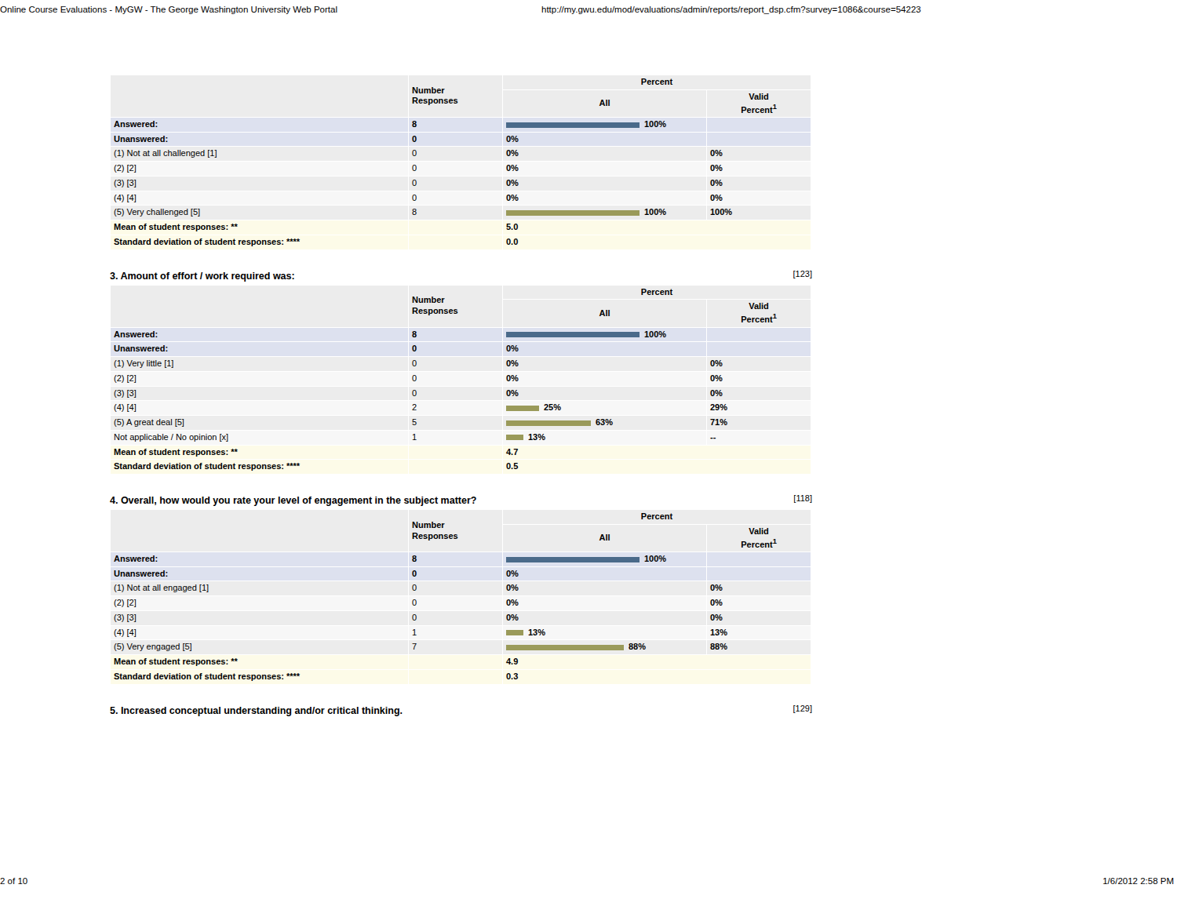Online Course Evaluations - MyGW - The George Washington University Web Portal http://my.gwu.edu/mod/evaluations/admin/reports/report_dsp.cfm?survey=1086&course=54223
| | Number Responses | Percent |
| --- | --- | --- |
| All | Valid Percent 1 |
| Answered: | 8 | 100% | |
| Unanswered: | 0 | 0% | |
| (1) Not at all challenged [1] | 0 | 0% | 0% |
| (2) [2] | 0 | 0% | 0% |
| (3) [3] | 0 | 0% | 0% |
| (4) [4] | 0 | 0% | 0% |
| (5) Very challenged [5] | 8 | 100% | 100% |
| Mean of student responses: ** | | 5.0 |
| Standard deviation of student responses: **** | | 0.0 |
3. Amount of effort / work required was:[123]
| | Number Responses | Percent |
| --- | --- | --- |
| All | Valid Percent 1 |
| Answered: | 8 | 100% | |
| Unanswered: | 0 | 0% | |
| (1) Very little [1] | 0 | 0% | 0% |
| (2) [2] | 0 | 0% | 0% |
| (3) [3] | 0 | 0% | 0% |
| (4) [4] | 2 | 25% | 29% |
| (5) A great deal [5] | 5 | 63% | 71% |
| Not applicable / No opinion [x] | 1 | 13% | -- |
| Mean of student responses: ** | | 4.7 |
| Standard deviation of student responses: **** | | 0.5 |
4. Overall, how would you rate your level of engagement in the subject matter?[118]
| | Number Responses | Percent |
| --- | --- | --- |
| All | Valid Percent 1 |
| Answered: | 8 | 100% | |
| Unanswered: | 0 | 0% | |
| (1) Not at all engaged [1] | 0 | 0% | 0% |
| (2) [2] | 0 | 0% | 0% |
| (3) [3] | 0 | 0% | 0% |
| (4) [4] | 1 | 13% | 13% |
| (5) Very engaged [5] | 7 | 88% | 88% |
| Mean of student responses: ** | | 4.9 |
| Standard deviation of student responses: **** | | 0.3 |
5. Increased conceptual understanding and/or critical thinking.[129]
2 of 10 1/6/2012 2:58 PM